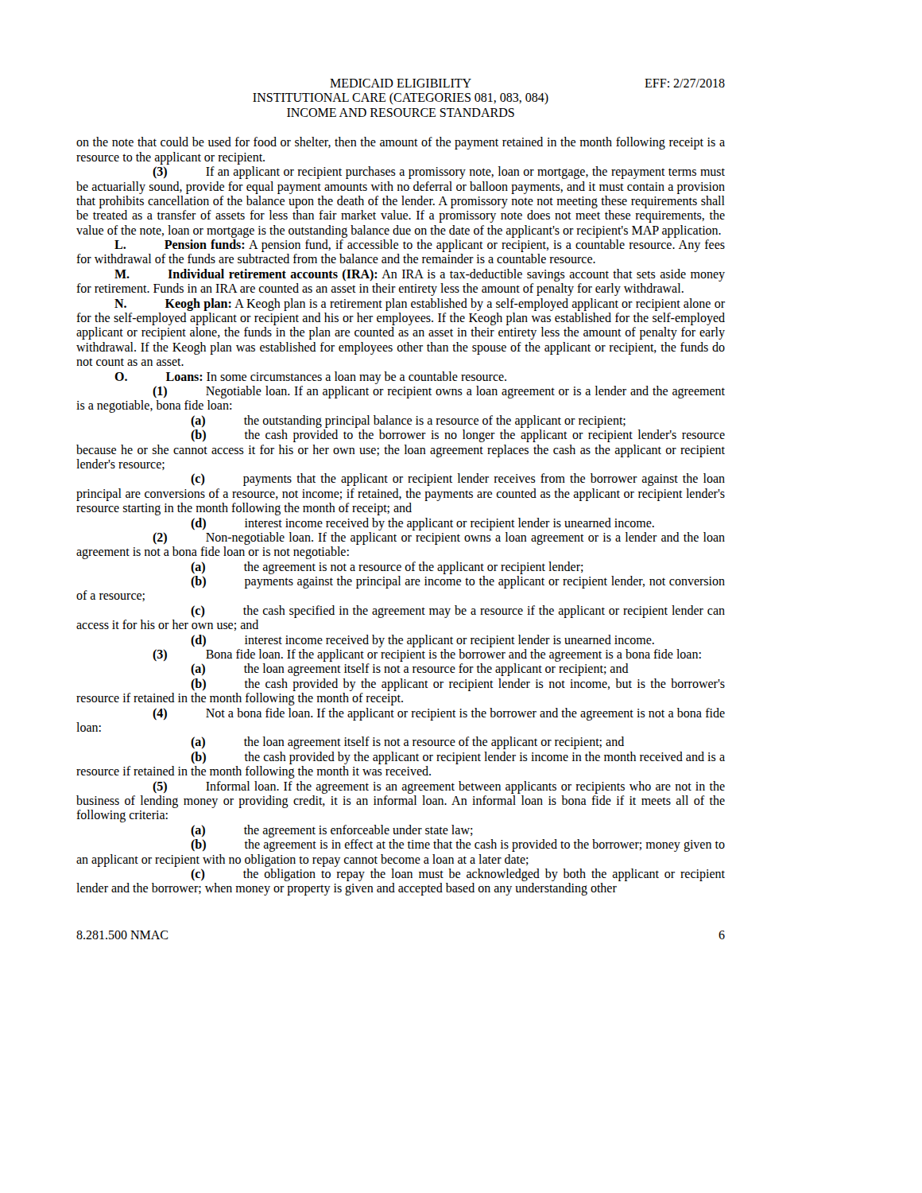EFF: 2/27/2018 MEDICAID ELIGIBILITY INSTITUTIONAL CARE (CATEGORIES 081, 083, 084) INCOME AND RESOURCE STANDARDS
on the note that could be used for food or shelter, then the amount of the payment retained in the month following receipt is a resource to the applicant or recipient.
(3) If an applicant or recipient purchases a promissory note, loan or mortgage, the repayment terms must be actuarially sound, provide for equal payment amounts with no deferral or balloon payments, and it must contain a provision that prohibits cancellation of the balance upon the death of the lender. A promissory note not meeting these requirements shall be treated as a transfer of assets for less than fair market value. If a promissory note does not meet these requirements, the value of the note, loan or mortgage is the outstanding balance due on the date of the applicant's or recipient's MAP application.
L. Pension funds: A pension fund, if accessible to the applicant or recipient, is a countable resource. Any fees for withdrawal of the funds are subtracted from the balance and the remainder is a countable resource.
M. Individual retirement accounts (IRA): An IRA is a tax-deductible savings account that sets aside money for retirement. Funds in an IRA are counted as an asset in their entirety less the amount of penalty for early withdrawal.
N. Keogh plan: A Keogh plan is a retirement plan established by a self-employed applicant or recipient alone or for the self-employed applicant or recipient and his or her employees. If the Keogh plan was established for the self-employed applicant or recipient alone, the funds in the plan are counted as an asset in their entirety less the amount of penalty for early withdrawal. If the Keogh plan was established for employees other than the spouse of the applicant or recipient, the funds do not count as an asset.
O. Loans: In some circumstances a loan may be a countable resource.
(1) Negotiable loan. If an applicant or recipient owns a loan agreement or is a lender and the agreement is a negotiable, bona fide loan:
(a) the outstanding principal balance is a resource of the applicant or recipient;
(b) the cash provided to the borrower is no longer the applicant or recipient lender's resource because he or she cannot access it for his or her own use; the loan agreement replaces the cash as the applicant or recipient lender's resource;
(c) payments that the applicant or recipient lender receives from the borrower against the loan principal are conversions of a resource, not income; if retained, the payments are counted as the applicant or recipient lender's resource starting in the month following the month of receipt; and
(d) interest income received by the applicant or recipient lender is unearned income.
(2) Non-negotiable loan. If the applicant or recipient owns a loan agreement or is a lender and the loan agreement is not a bona fide loan or is not negotiable:
(a) the agreement is not a resource of the applicant or recipient lender;
(b) payments against the principal are income to the applicant or recipient lender, not conversion of a resource;
(c) the cash specified in the agreement may be a resource if the applicant or recipient lender can access it for his or her own use; and
(d) interest income received by the applicant or recipient lender is unearned income.
(3) Bona fide loan. If the applicant or recipient is the borrower and the agreement is a bona fide loan:
(a) the loan agreement itself is not a resource for the applicant or recipient; and
(b) the cash provided by the applicant or recipient lender is not income, but is the borrower's resource if retained in the month following the month of receipt.
(4) Not a bona fide loan. If the applicant or recipient is the borrower and the agreement is not a bona fide loan:
(a) the loan agreement itself is not a resource of the applicant or recipient; and
(b) the cash provided by the applicant or recipient lender is income in the month received and is a resource if retained in the month following the month it was received.
(5) Informal loan. If the agreement is an agreement between applicants or recipients who are not in the business of lending money or providing credit, it is an informal loan. An informal loan is bona fide if it meets all of the following criteria:
(a) the agreement is enforceable under state law;
(b) the agreement is in effect at the time that the cash is provided to the borrower; money given to an applicant or recipient with no obligation to repay cannot become a loan at a later date;
(c) the obligation to repay the loan must be acknowledged by both the applicant or recipient lender and the borrower; when money or property is given and accepted based on any understanding other
8.281.500 NMAC 6